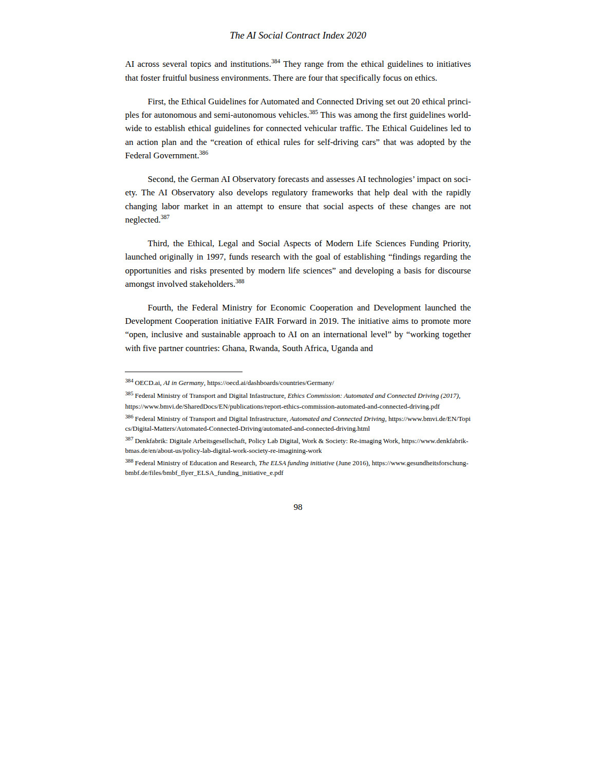The AI Social Contract Index 2020
AI across several topics and institutions.384 They range from the ethical guidelines to initiatives that foster fruitful business environments. There are four that specifically focus on ethics.
First, the Ethical Guidelines for Automated and Connected Driving set out 20 ethical principles for autonomous and semi-autonomous vehicles.385 This was among the first guidelines worldwide to establish ethical guidelines for connected vehicular traffic. The Ethical Guidelines led to an action plan and the “creation of ethical rules for self-driving cars” that was adopted by the Federal Government.386
Second, the German AI Observatory forecasts and assesses AI technologies’ impact on society. The AI Observatory also develops regulatory frameworks that help deal with the rapidly changing labor market in an attempt to ensure that social aspects of these changes are not neglected.387
Third, the Ethical, Legal and Social Aspects of Modern Life Sciences Funding Priority, launched originally in 1997, funds research with the goal of establishing “findings regarding the opportunities and risks presented by modern life sciences” and developing a basis for discourse amongst involved stakeholders.388
Fourth, the Federal Ministry for Economic Cooperation and Development launched the Development Cooperation initiative FAIR Forward in 2019. The initiative aims to promote more “open, inclusive and sustainable approach to AI on an international level” by “working together with five partner countries: Ghana, Rwanda, South Africa, Uganda and
384 OECD.ai, AI in Germany, https://oecd.ai/dashboards/countries/Germany/
385 Federal Ministry of Transport and Digital Infastructure, Ethics Commission: Automated and Connected Driving (2017),
https://www.bmvi.de/SharedDocs/EN/publications/report-ethics-commission-automated-and-connected-driving.pdf
386 Federal Ministry of Transport and Digital Infrastructure, Automated and Connected Driving, https://www.bmvi.de/EN/Topics/Digital-Matters/Automated-Connected-Driving/automated-and-connected-driving.html
387 Denkfabrik: Digitale Arbeitsgesellschaft, Policy Lab Digital, Work & Society: Re-imaging Work, https://www.denkfabrik-bmas.de/en/about-us/policy-lab-digital-work-society-re-imagining-work
388 Federal Ministry of Education and Research, The ELSA funding initiative (June 2016), https://www.gesundheitsforschung-bmbf.de/files/bmbf_flyer_ELSA_funding_initiative_e.pdf
98